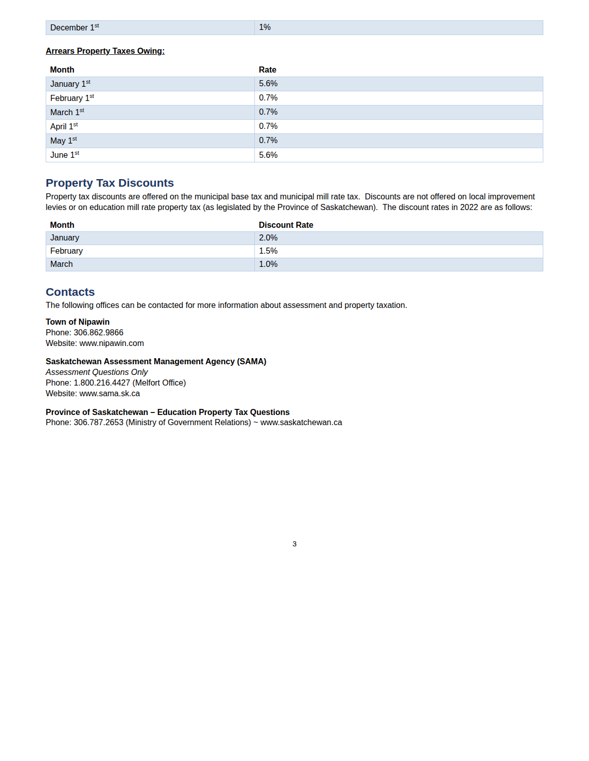| December 1 st | 1% |
Arrears Property Taxes Owing:
| Month | Rate |
| --- | --- |
| January 1 st | 5.6% |
| February 1 st | 0.7% |
| March 1 st | 0.7% |
| April 1 st | 0.7% |
| May 1 st | 0.7% |
| June 1 st | 5.6% |
Property Tax Discounts
Property tax discounts are offered on the municipal base tax and municipal mill rate tax. Discounts are not offered on local improvement levies or on education mill rate property tax (as legislated by the Province of Saskatchewan). The discount rates in 2022 are as follows:
| Month | Discount Rate |
| --- | --- |
| January | 2.0% |
| February | 1.5% |
| March | 1.0% |
Contacts
The following offices can be contacted for more information about assessment and property taxation.
Town of Nipawin
Phone: 306.862.9866
Website: www.nipawin.com
Saskatchewan Assessment Management Agency (SAMA)
Assessment Questions Only
Phone: 1.800.216.4427 (Melfort Office)
Website: www.sama.sk.ca
Province of Saskatchewan – Education Property Tax Questions
Phone: 306.787.2653 (Ministry of Government Relations) ~ www.saskatchewan.ca
3